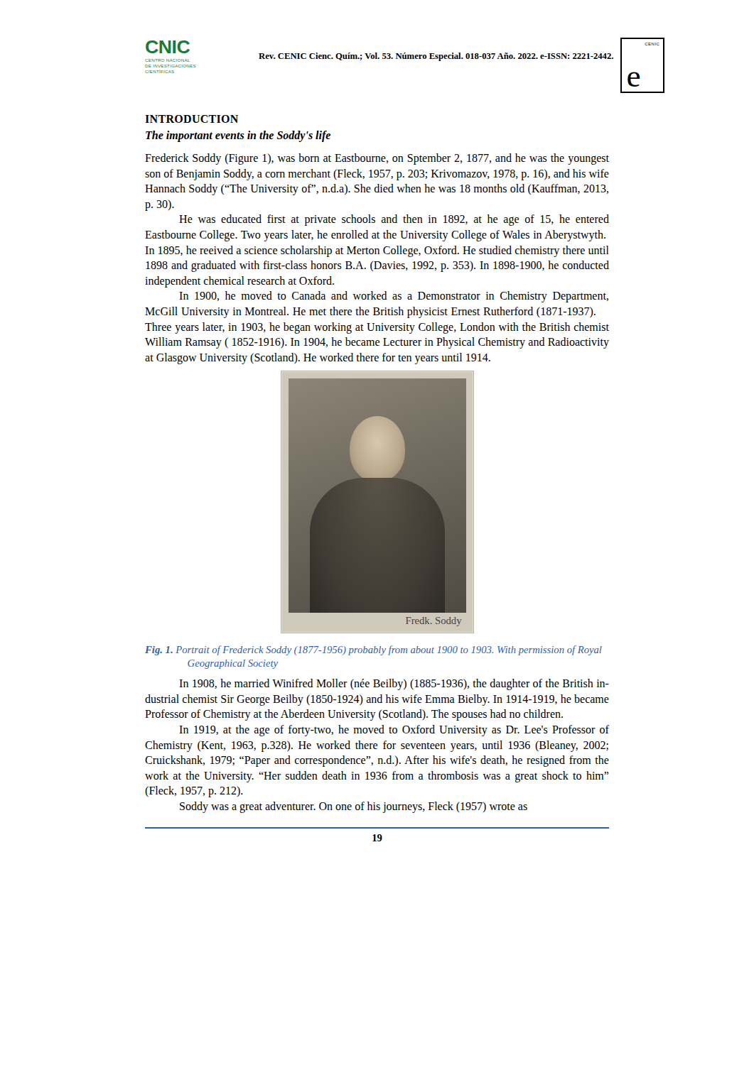CNIC
Centro Nacional
de Investigaciones
Científicas
Rev. CENIC Cienc. Quím.; Vol. 53. Número Especial. 018-037 Año. 2022. e-ISSN: 2221-2442.
CENIC
e
INTRODUCTION
The important events in the Soddy's life
Frederick Soddy (Figure 1), was born at Eastbourne, on Sptember 2, 1877, and he was the youngest son of Benjamin Soddy, a corn merchant (Fleck, 1957, p. 203; Krivomazov, 1978, p. 16), and his wife Hannach Soddy (“The University of”, n.d.a). She died when he was 18 months old (Kauffman, 2013, p. 30).
He was educated first at private schools and then in 1892, at he age of 15, he entered Eastbourne College. Two years later, he enrolled at the University College of Wales in Aberystwyth. In 1895, he reeived a science scholarship at Merton College, Oxford. He studied chemistry there until 1898 and graduated with first-class honors B.A. (Davies, 1992, p. 353). In 1898-1900, he conducted independent chemical research at Oxford.
In 1900, he moved to Canada and worked as a Demonstrator in Chemistry Department, McGill University in Montreal. He met there the British physicist Ernest Rutherford (1871-1937). Three years later, in 1903, he began working at University College, London with the British chemist William Ramsay ( 1852-1916). In 1904, he became Lecturer in Physical Chemistry and Radioactivity at Glasgow University (Scotland). He worked there for ten years until 1914.
Fredk. Soddy
Fig. 1. Portrait of Frederick Soddy (1877-1956) probably from about 1900 to 1903. With permission of Royal Geographical Society
In 1908, he married Winifred Moller (née Beilby) (1885-1936), the daughter of the British industrial chemist Sir George Beilby (1850-1924) and his wife Emma Bielby. In 1914-1919, he became Professor of Chemistry at the Aberdeen University (Scotland). The spouses had no children.
In 1919, at the age of forty-two, he moved to Oxford University as Dr. Lee's Professor of Chemistry (Kent, 1963, p.328). He worked there for seventeen years, until 1936 (Bleaney, 2002; Cruickshank, 1979; “Paper and correspondence”, n.d.). After his wife's death, he resigned from the work at the University. “Her sudden death in 1936 from a thrombosis was a great shock to him” (Fleck, 1957, p. 212).
Soddy was a great adventurer. On one of his journeys, Fleck (1957) wrote as
19